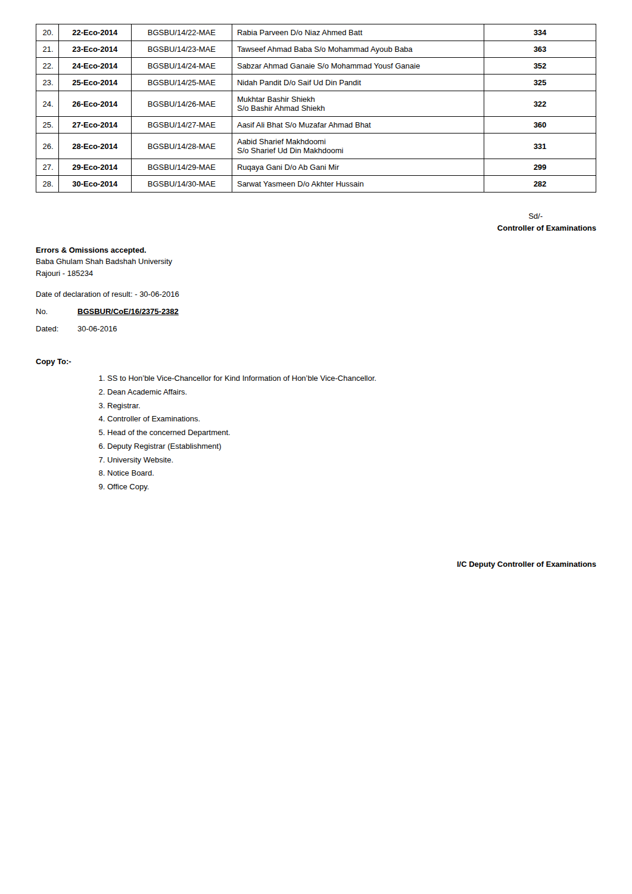| 20. | 22-Eco-2014 | BGSBU/14/22-MAE | Rabia Parveen D/o Niaz Ahmed Batt | 334 |
| 21. | 23-Eco-2014 | BGSBU/14/23-MAE | Tawseef Ahmad Baba S/o Mohammad Ayoub Baba | 363 |
| 22. | 24-Eco-2014 | BGSBU/14/24-MAE | Sabzar Ahmad Ganaie S/o Mohammad Yousf Ganaie | 352 |
| 23. | 25-Eco-2014 | BGSBU/14/25-MAE | Nidah Pandit D/o Saif Ud Din Pandit | 325 |
| 24. | 26-Eco-2014 | BGSBU/14/26-MAE | Mukhtar Bashir Shiekh S/o Bashir Ahmad Shiekh | 322 |
| 25. | 27-Eco-2014 | BGSBU/14/27-MAE | Aasif Ali Bhat S/o Muzafar Ahmad Bhat | 360 |
| 26. | 28-Eco-2014 | BGSBU/14/28-MAE | Aabid Sharief Makhdoomi S/o Sharief Ud Din Makhdoomi | 331 |
| 27. | 29-Eco-2014 | BGSBU/14/29-MAE | Ruqaya Gani D/o Ab Gani Mir | 299 |
| 28. | 30-Eco-2014 | BGSBU/14/30-MAE | Sarwat Yasmeen D/o Akhter Hussain | 282 |
Sd/-
Controller of Examinations
Errors & Omissions accepted.
Baba Ghulam Shah Badshah University
Rajouri - 185234
Date of declaration of result: - 30-06-2016
No. BGSBUR/CoE/16/2375-2382
Dated: 30-06-2016
Copy To:-
SS to Hon’ble Vice-Chancellor for Kind Information of Hon’ble Vice-Chancellor.
Dean Academic Affairs.
Registrar.
Controller of Examinations.
Head of the concerned Department.
Deputy Registrar (Establishment)
University Website.
Notice Board.
Office Copy.
I/C Deputy Controller of Examinations